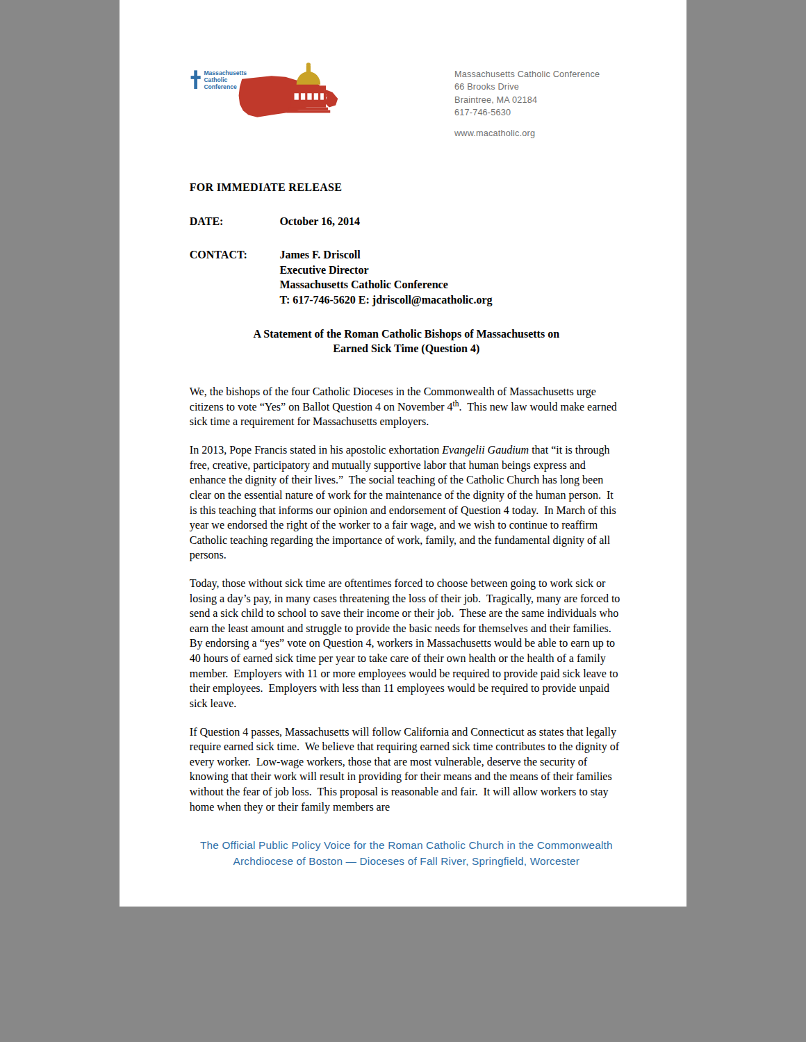Massachusetts Catholic Conference
Massachusetts Catholic Conference
66 Brooks Drive
Braintree, MA 02184
617-746-5630
www.macatholic.org
FOR IMMEDIATE RELEASE
| DATE: | October 16, 2014 |
| CONTACT: | James F. Driscoll Executive Director Massachusetts Catholic Conference T: 617-746-5620 E: jdriscoll@macatholic.org |
A Statement of the Roman Catholic Bishops of Massachusetts on Earned Sick Time (Question 4)
We, the bishops of the four Catholic Dioceses in the Commonwealth of Massachusetts urge citizens to vote “Yes” on Ballot Question 4 on November 4th. This new law would make earned sick time a requirement for Massachusetts employers.
In 2013, Pope Francis stated in his apostolic exhortation Evangelii Gaudium that “it is through free, creative, participatory and mutually supportive labor that human beings express and enhance the dignity of their lives.” The social teaching of the Catholic Church has long been clear on the essential nature of work for the maintenance of the dignity of the human person. It is this teaching that informs our opinion and endorsement of Question 4 today. In March of this year we endorsed the right of the worker to a fair wage, and we wish to continue to reaffirm Catholic teaching regarding the importance of work, family, and the fundamental dignity of all persons.
Today, those without sick time are oftentimes forced to choose between going to work sick or losing a day’s pay, in many cases threatening the loss of their job. Tragically, many are forced to send a sick child to school to save their income or their job. These are the same individuals who earn the least amount and struggle to provide the basic needs for themselves and their families. By endorsing a “yes” vote on Question 4, workers in Massachusetts would be able to earn up to 40 hours of earned sick time per year to take care of their own health or the health of a family member. Employers with 11 or more employees would be required to provide paid sick leave to their employees. Employers with less than 11 employees would be required to provide unpaid sick leave.
If Question 4 passes, Massachusetts will follow California and Connecticut as states that legally require earned sick time. We believe that requiring earned sick time contributes to the dignity of every worker. Low-wage workers, those that are most vulnerable, deserve the security of knowing that their work will result in providing for their means and the means of their families without the fear of job loss. This proposal is reasonable and fair. It will allow workers to stay home when they or their family members are
The Official Public Policy Voice for the Roman Catholic Church in the Commonwealth
Archdiocese of Boston — Dioceses of Fall River, Springfield, Worcester